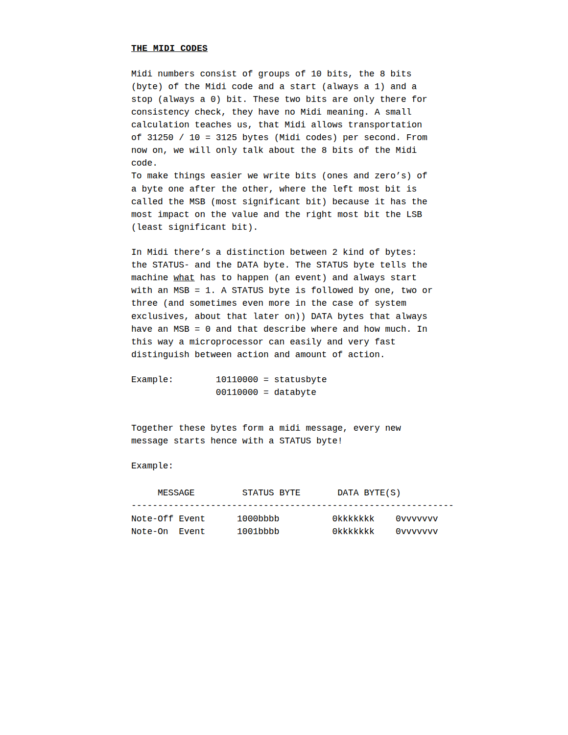THE MIDI CODES
Midi numbers consist of groups of 10 bits, the 8 bits (byte) of the Midi code and a start (always a 1) and a stop (always a 0) bit. These two bits are only there for consistency check, they have no Midi meaning. A small calculation teaches us, that Midi allows transportation of 31250 / 10 = 3125 bytes (Midi codes) per second. From now on, we will only talk about the 8 bits of the Midi code. To make things easier we write bits (ones and zero’s) of a byte one after the other, where the left most bit is called the MSB (most significant bit) because it has the most impact on the value and the right most bit the LSB (least significant bit).
In Midi there’s a distinction between 2 kind of bytes: the STATUS- and the DATA byte. The STATUS byte tells the machine what has to happen (an event) and always start with an MSB = 1. A STATUS byte is followed by one, two or three (and sometimes even more in the case of system exclusives, about that later on)) DATA bytes that always have an MSB = 0 and that describe where and how much. In this way a microprocessor can easily and very fast distinguish between action and amount of action.
Example:        10110000 = statusbyte
                00110000 = databyte
Together these bytes form a midi message, every new message starts hence with a STATUS byte!
Example:
     MESSAGE         STATUS BYTE       DATA BYTE(S)
-------------------------------------------------------------
Note-Off Event      1000bbbb          0kkkkkkk    0vvvvvvv
Note-On  Event      1001bbbb          0kkkkkkk    0vvvvvvv